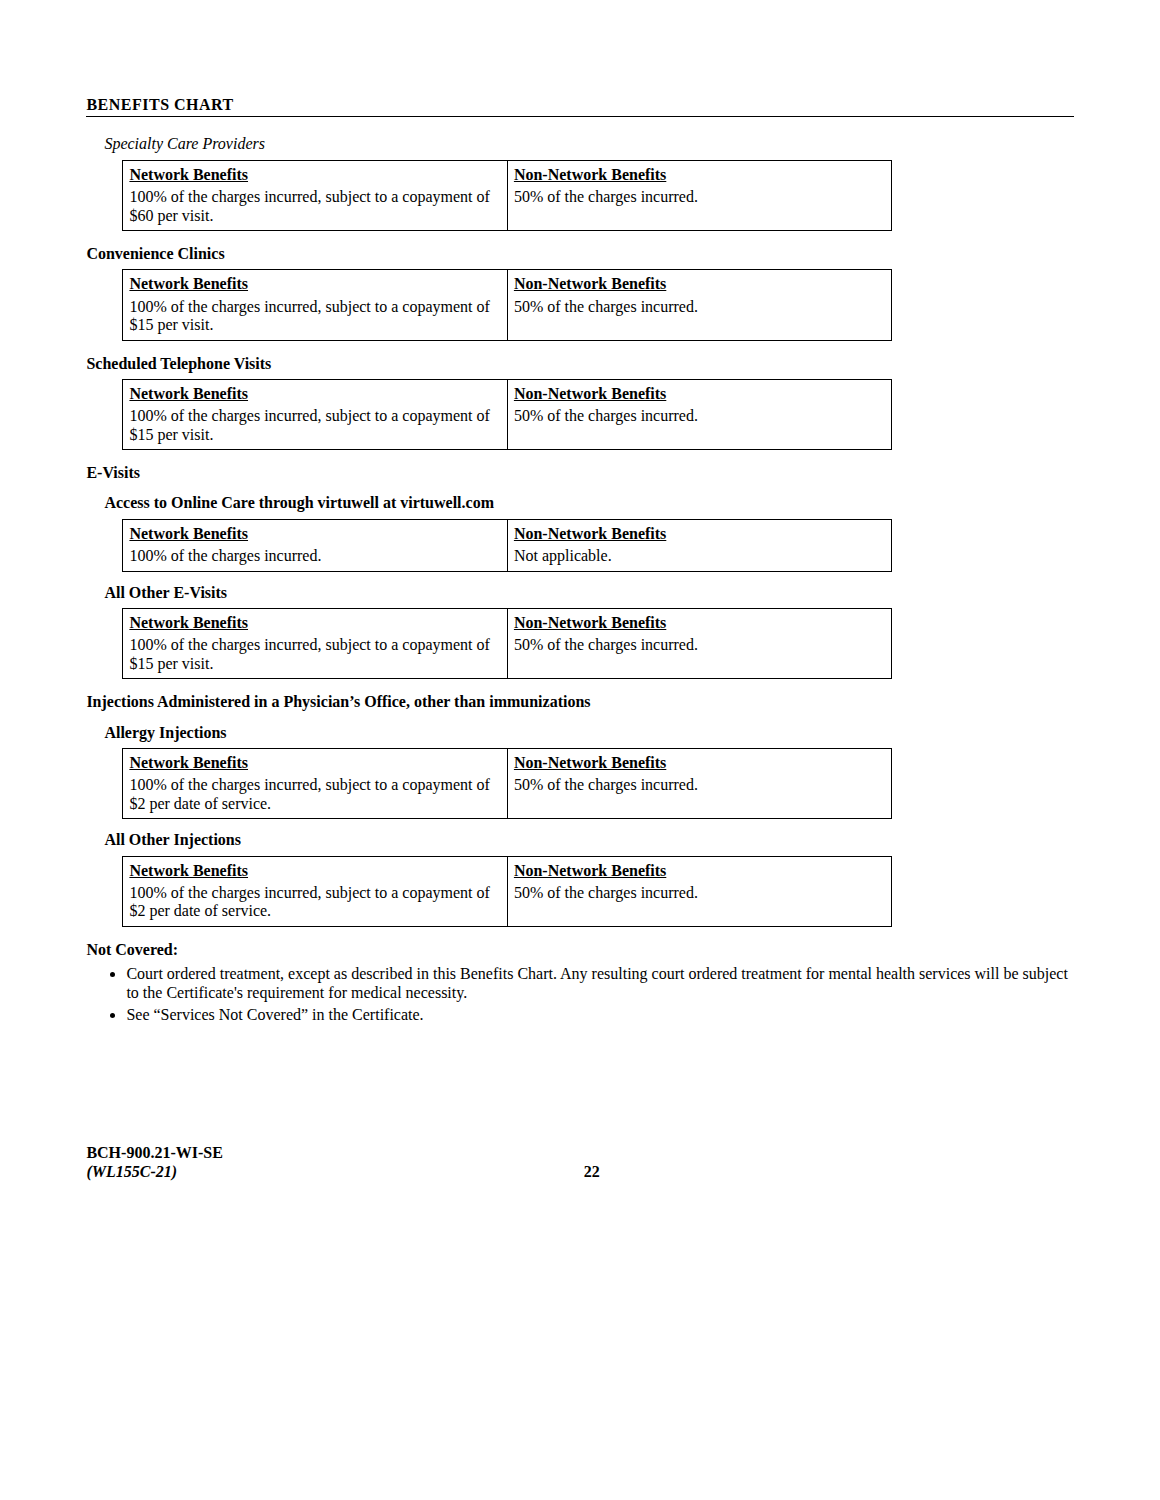BENEFITS CHART
Specialty Care Providers
| Network Benefits | Non-Network Benefits |
| 100% of the charges incurred, subject to a copayment of $60 per visit. | 50% of the charges incurred. |
Convenience Clinics
| Network Benefits | Non-Network Benefits |
| 100% of the charges incurred, subject to a copayment of $15 per visit. | 50% of the charges incurred. |
Scheduled Telephone Visits
| Network Benefits | Non-Network Benefits |
| 100% of the charges incurred, subject to a copayment of $15 per visit. | 50% of the charges incurred. |
E-Visits
Access to Online Care through virtuwell at virtuwell.com
| Network Benefits | Non-Network Benefits |
| 100% of the charges incurred. | Not applicable. |
All Other E-Visits
| Network Benefits | Non-Network Benefits |
| 100% of the charges incurred, subject to a copayment of $15 per visit. | 50% of the charges incurred. |
Injections Administered in a Physician’s Office, other than immunizations
Allergy Injections
| Network Benefits | Non-Network Benefits |
| 100% of the charges incurred, subject to a copayment of $2 per date of service. | 50% of the charges incurred. |
All Other Injections
| Network Benefits | Non-Network Benefits |
| 100% of the charges incurred, subject to a copayment of $2 per date of service. | 50% of the charges incurred. |
Not Covered:
Court ordered treatment, except as described in this Benefits Chart. Any resulting court ordered treatment for mental health services will be subject to the Certificate's requirement for medical necessity.
See “Services Not Covered” in the Certificate.
BCH-900.21-WI-SE
(WL155C-21) 22